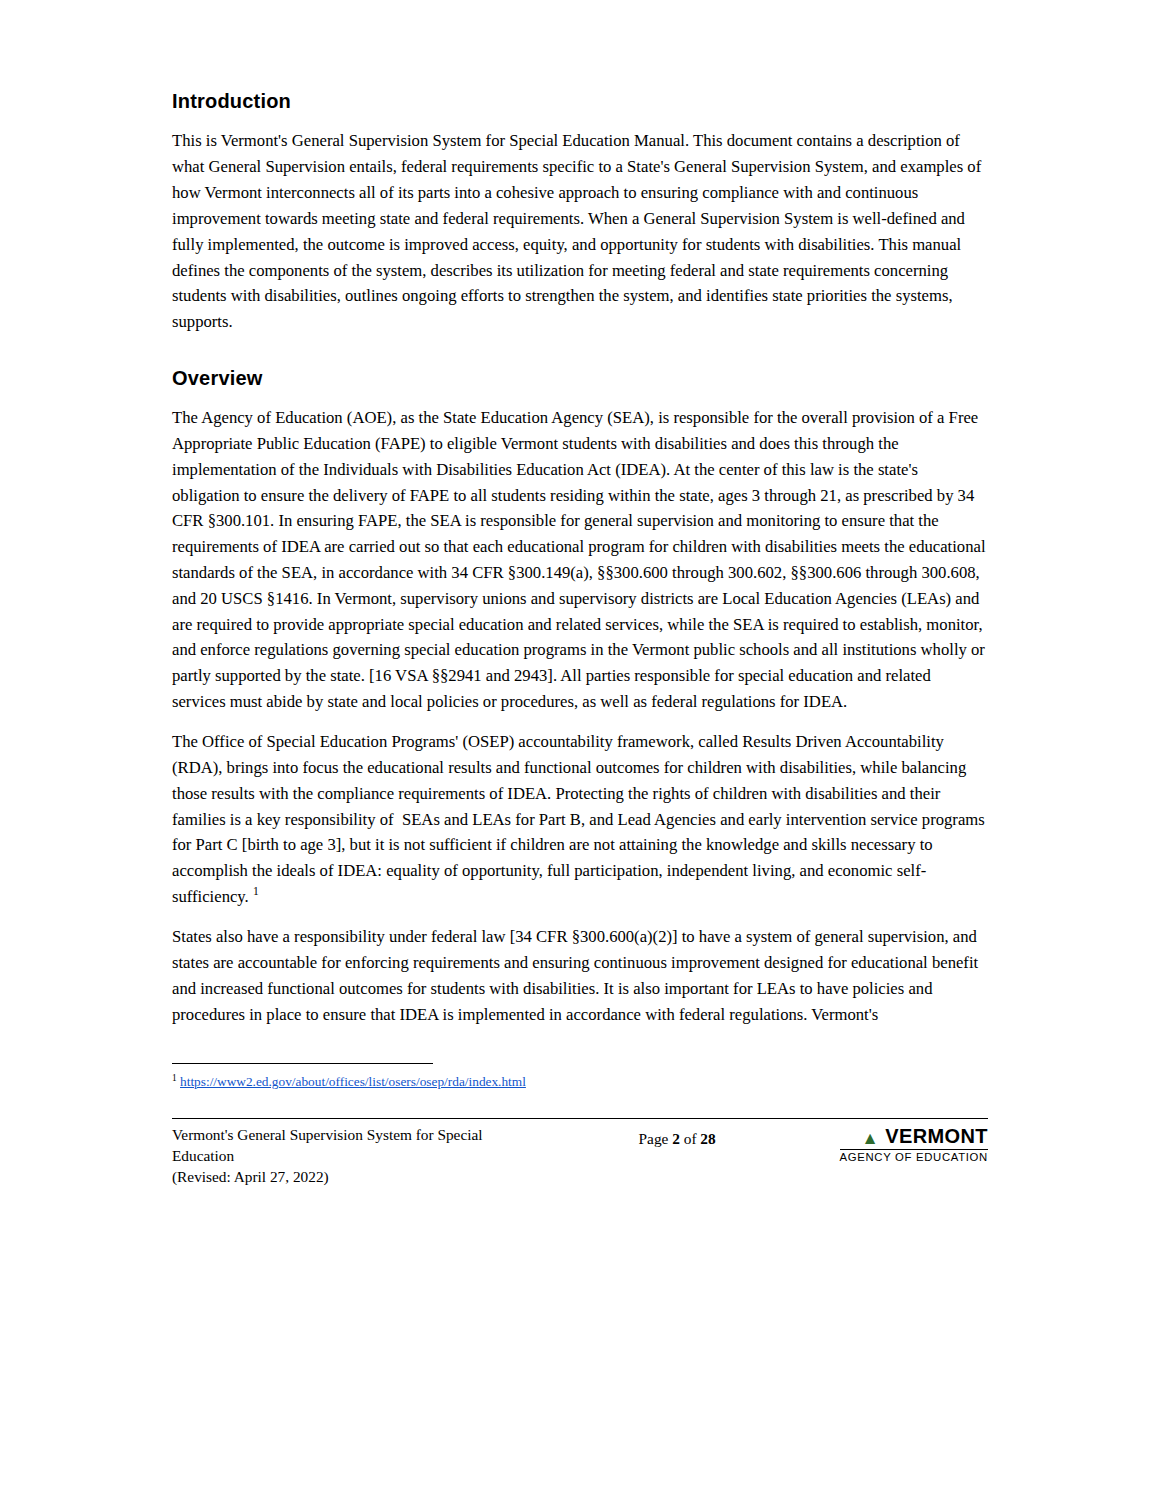Introduction
This is Vermont's General Supervision System for Special Education Manual. This document contains a description of what General Supervision entails, federal requirements specific to a State's General Supervision System, and examples of how Vermont interconnects all of its parts into a cohesive approach to ensuring compliance with and continuous improvement towards meeting state and federal requirements. When a General Supervision System is well-defined and fully implemented, the outcome is improved access, equity, and opportunity for students with disabilities. This manual defines the components of the system, describes its utilization for meeting federal and state requirements concerning students with disabilities, outlines ongoing efforts to strengthen the system, and identifies state priorities the systems, supports.
Overview
The Agency of Education (AOE), as the State Education Agency (SEA), is responsible for the overall provision of a Free Appropriate Public Education (FAPE) to eligible Vermont students with disabilities and does this through the implementation of the Individuals with Disabilities Education Act (IDEA). At the center of this law is the state's obligation to ensure the delivery of FAPE to all students residing within the state, ages 3 through 21, as prescribed by 34 CFR §300.101. In ensuring FAPE, the SEA is responsible for general supervision and monitoring to ensure that the requirements of IDEA are carried out so that each educational program for children with disabilities meets the educational standards of the SEA, in accordance with 34 CFR §300.149(a), §§300.600 through 300.602, §§300.606 through 300.608, and 20 USCS §1416. In Vermont, supervisory unions and supervisory districts are Local Education Agencies (LEAs) and are required to provide appropriate special education and related services, while the SEA is required to establish, monitor, and enforce regulations governing special education programs in the Vermont public schools and all institutions wholly or partly supported by the state. [16 VSA §§2941 and 2943]. All parties responsible for special education and related services must abide by state and local policies or procedures, as well as federal regulations for IDEA.
The Office of Special Education Programs' (OSEP) accountability framework, called Results Driven Accountability (RDA), brings into focus the educational results and functional outcomes for children with disabilities, while balancing those results with the compliance requirements of IDEA. Protecting the rights of children with disabilities and their families is a key responsibility of SEAs and LEAs for Part B, and Lead Agencies and early intervention service programs for Part C [birth to age 3], but it is not sufficient if children are not attaining the knowledge and skills necessary to accomplish the ideals of IDEA: equality of opportunity, full participation, independent living, and economic self-sufficiency. 1
States also have a responsibility under federal law [34 CFR §300.600(a)(2)] to have a system of general supervision, and states are accountable for enforcing requirements and ensuring continuous improvement designed for educational benefit and increased functional outcomes for students with disabilities. It is also important for LEAs to have policies and procedures in place to ensure that IDEA is implemented in accordance with federal regulations. Vermont's
1 https://www2.ed.gov/about/offices/list/osers/osep/rda/index.html
Vermont's General Supervision System for Special Education
(Revised: April 27, 2022)
Page 2 of 28
▲VERMONT
AGENCY OF EDUCATION